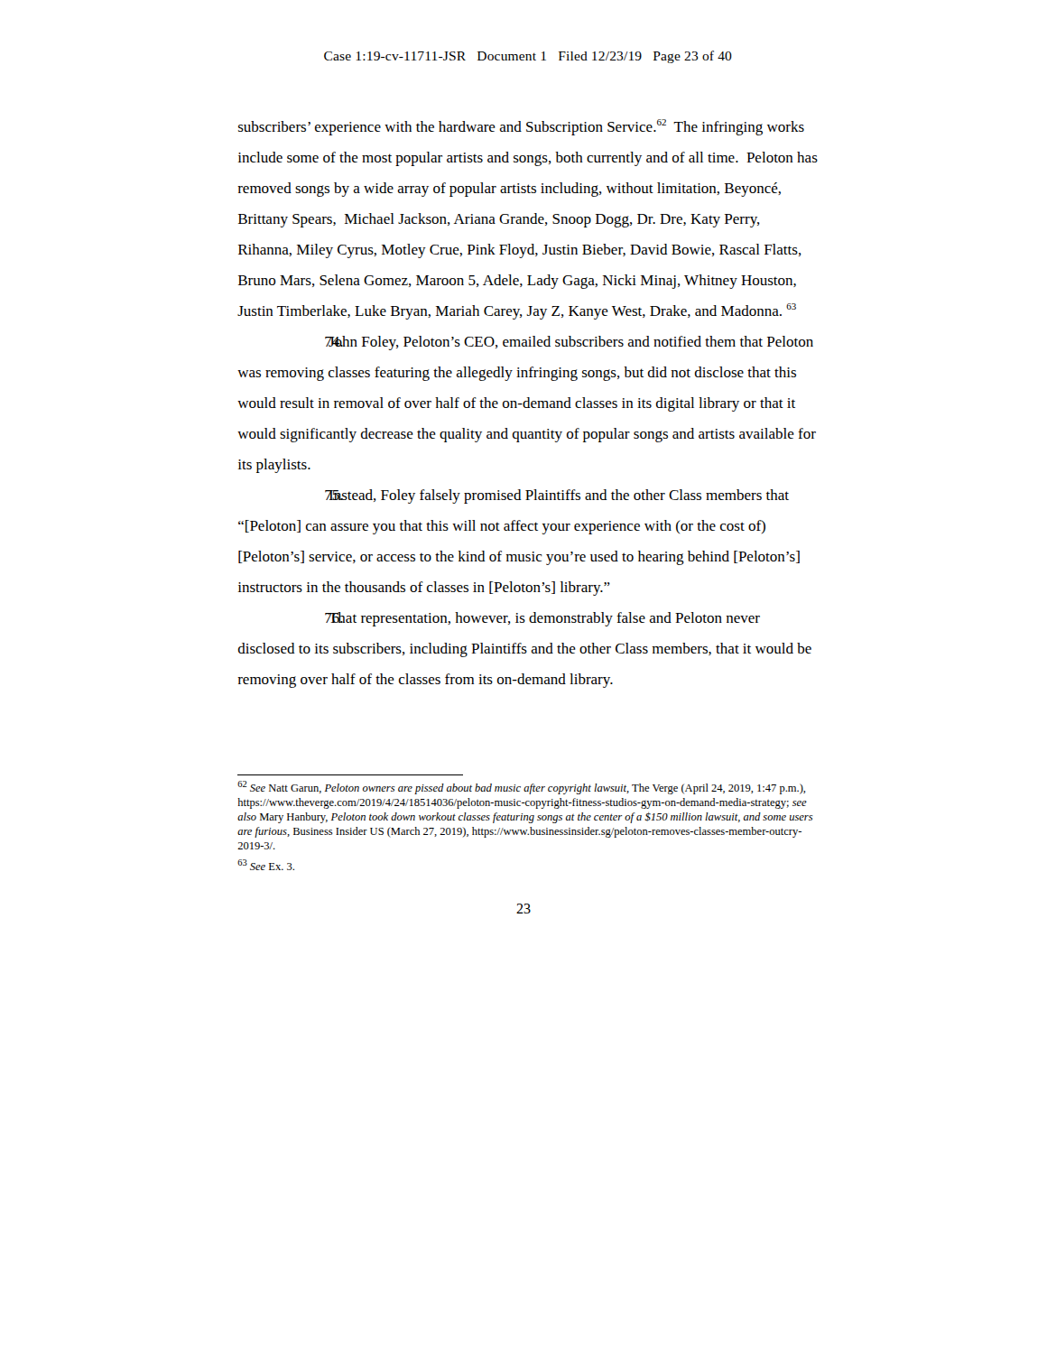Case 1:19-cv-11711-JSR Document 1 Filed 12/23/19 Page 23 of 40
subscribers’ experience with the hardware and Subscription Service.62 The infringing works include some of the most popular artists and songs, both currently and of all time. Peloton has removed songs by a wide array of popular artists including, without limitation, Beyoncé, Brittany Spears, Michael Jackson, Ariana Grande, Snoop Dogg, Dr. Dre, Katy Perry, Rihanna, Miley Cyrus, Motley Crue, Pink Floyd, Justin Bieber, David Bowie, Rascal Flatts, Bruno Mars, Selena Gomez, Maroon 5, Adele, Lady Gaga, Nicki Minaj, Whitney Houston, Justin Timberlake, Luke Bryan, Mariah Carey, Jay Z, Kanye West, Drake, and Madonna. 63
74. John Foley, Peloton’s CEO, emailed subscribers and notified them that Peloton was removing classes featuring the allegedly infringing songs, but did not disclose that this would result in removal of over half of the on-demand classes in its digital library or that it would significantly decrease the quality and quantity of popular songs and artists available for its playlists.
75. Instead, Foley falsely promised Plaintiffs and the other Class members that “[Peloton] can assure you that this will not affect your experience with (or the cost of) [Peloton’s] service, or access to the kind of music you’re used to hearing behind [Peloton’s] instructors in the thousands of classes in [Peloton’s] library.”
76. That representation, however, is demonstrably false and Peloton never disclosed to its subscribers, including Plaintiffs and the other Class members, that it would be removing over half of the classes from its on-demand library.
62 See Natt Garun, Peloton owners are pissed about bad music after copyright lawsuit, The Verge (April 24, 2019, 1:47 p.m.), https://www.theverge.com/2019/4/24/18514036/peloton-music-copyright-fitness-studios-gym-on-demand-media-strategy; see also Mary Hanbury, Peloton took down workout classes featuring songs at the center of a $150 million lawsuit, and some users are furious, Business Insider US (March 27, 2019), https://www.businessinsider.sg/peloton-removes-classes-member-outcry-2019-3/.
63 See Ex. 3.
23